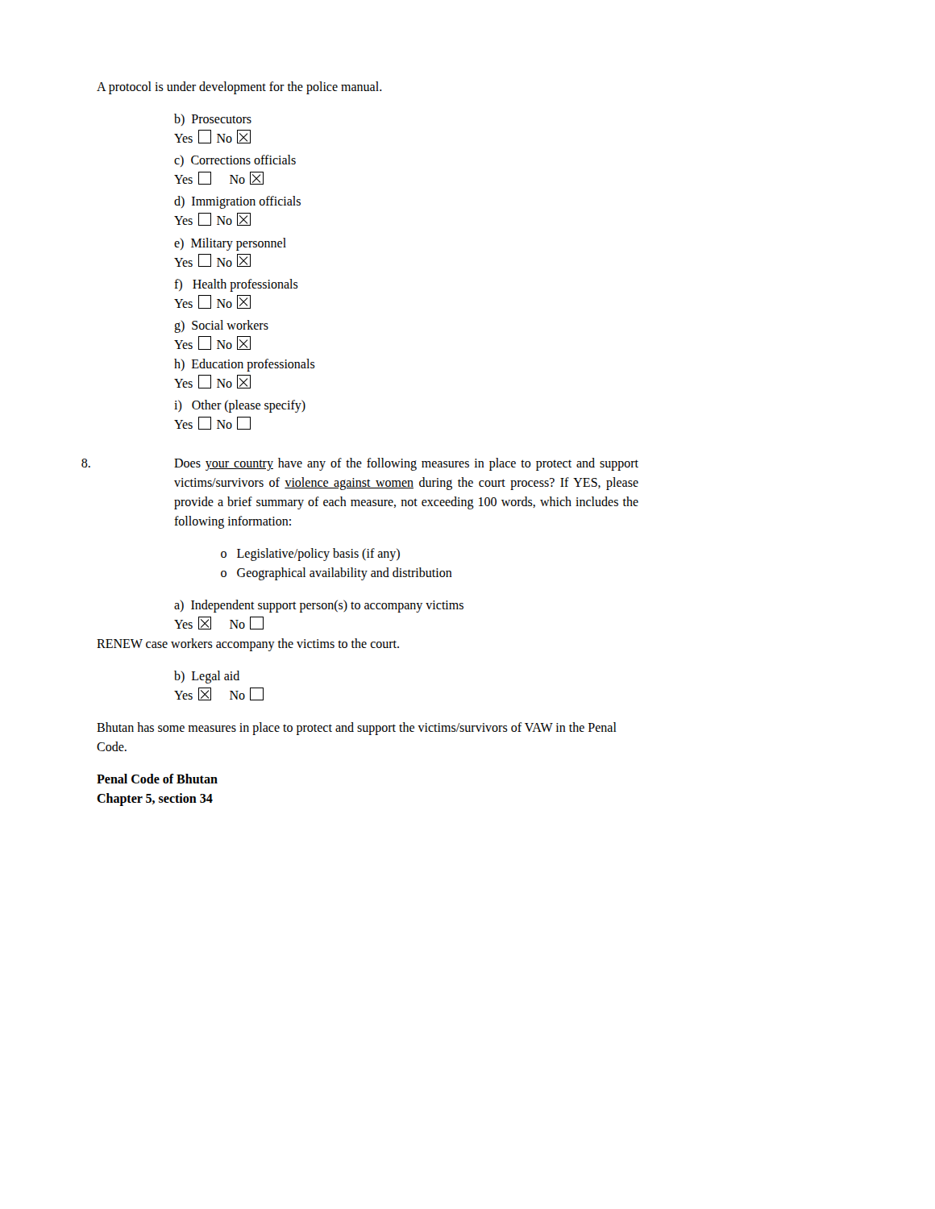A protocol is under development for the police manual.
b) Prosecutors
Yes No
c) Corrections officials
Yes No
d) Immigration officials
Yes No
e) Military personnel
Yes No
f) Health professionals
Yes No
g) Social workers
Yes No
h) Education professionals
Yes No
i) Other (please specify)
Yes No
8. Does your country have any of the following measures in place to protect and support victims/survivors of violence against women during the court process? If YES, please provide a brief summary of each measure, not exceeding 100 words, which includes the following information:
o Legislative/policy basis (if any)
o Geographical availability and distribution
a) Independent support person(s) to accompany victims
Yes No
RENEW case workers accompany the victims to the court.
b) Legal aid
Yes No
Bhutan has some measures in place to protect and support the victims/survivors of VAW in the Penal Code.
Penal Code of Bhutan
Chapter 5, section 34